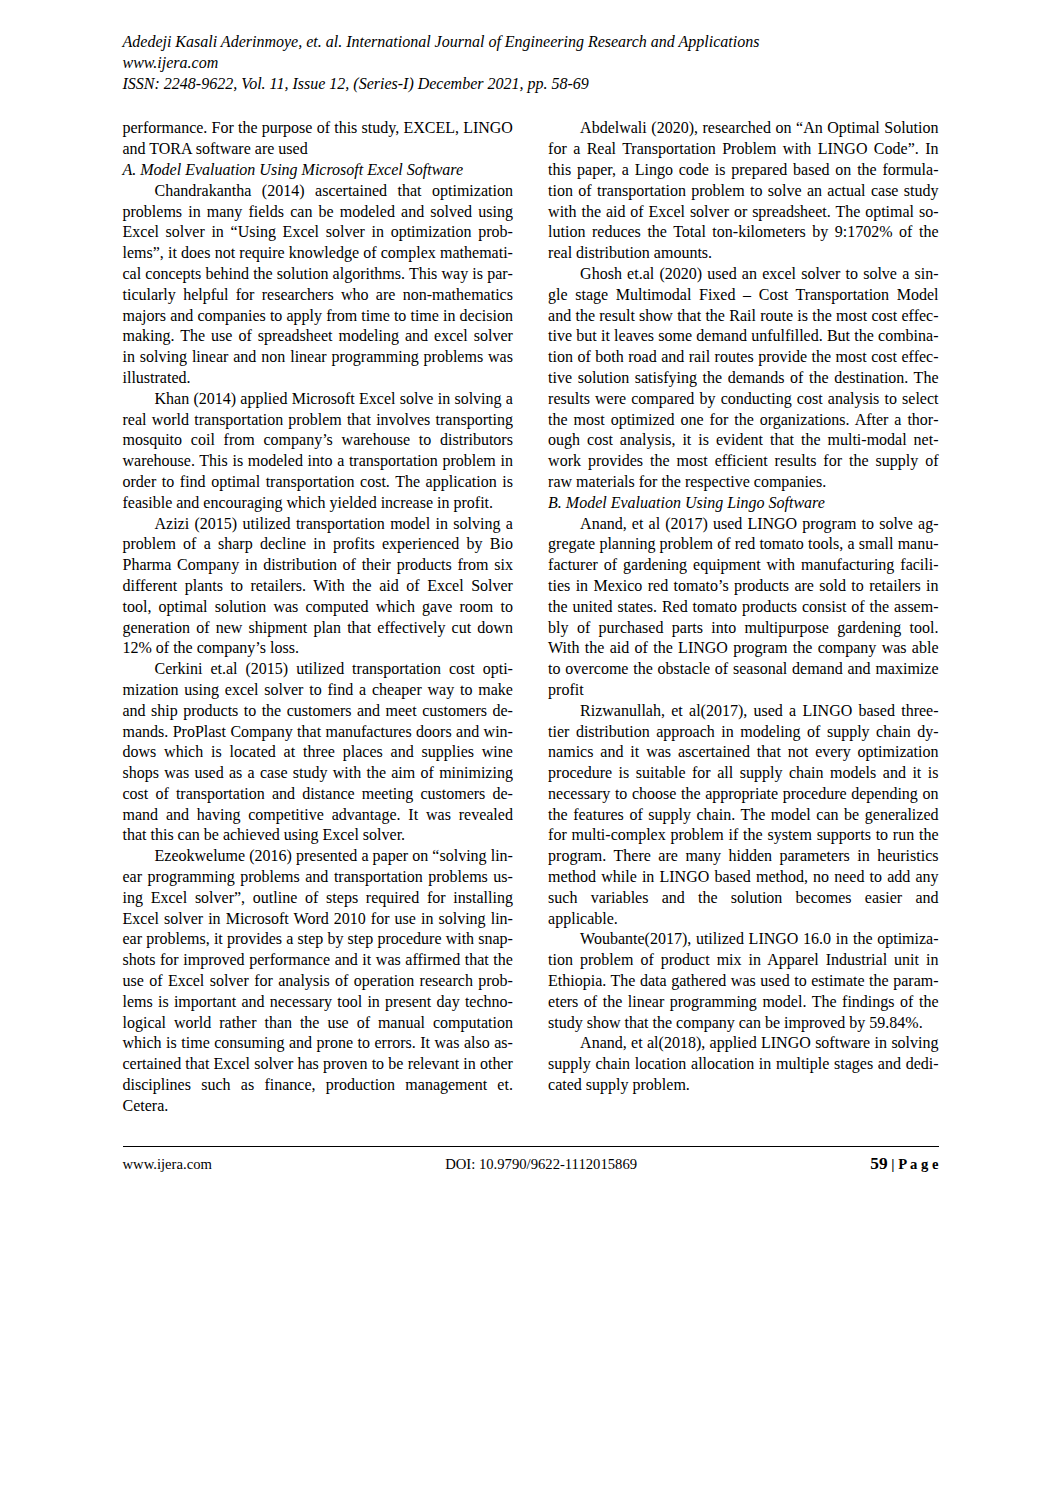Adedeji Kasali Aderinmoye, et. al. International Journal of Engineering Research and Applications
www.ijera.com
ISSN: 2248-9622, Vol. 11, Issue 12, (Series-I) December 2021, pp. 58-69
performance. For the purpose of this study, EXCEL, LINGO and TORA software are used
A. Model Evaluation Using Microsoft Excel Software
Chandrakantha (2014) ascertained that optimization problems in many fields can be modeled and solved using Excel solver in “Using Excel solver in optimization problems”, it does not require knowledge of complex mathematical concepts behind the solution algorithms. This way is particularly helpful for researchers who are non-mathematics majors and companies to apply from time to time in decision making. The use of spreadsheet modeling and excel solver in solving linear and non linear programming problems was illustrated.
Khan (2014) applied Microsoft Excel solve in solving a real world transportation problem that involves transporting mosquito coil from company’s warehouse to distributors warehouse. This is modeled into a transportation problem in order to find optimal transportation cost. The application is feasible and encouraging which yielded increase in profit.
Azizi (2015) utilized transportation model in solving a problem of a sharp decline in profits experienced by Bio Pharma Company in distribution of their products from six different plants to retailers. With the aid of Excel Solver tool, optimal solution was computed which gave room to generation of new shipment plan that effectively cut down 12% of the company’s loss.
Cerkini et.al (2015) utilized transportation cost optimization using excel solver to find a cheaper way to make and ship products to the customers and meet customers demands. ProPlast Company that manufactures doors and windows which is located at three places and supplies wine shops was used as a case study with the aim of minimizing cost of transportation and distance meeting customers demand and having competitive advantage. It was revealed that this can be achieved using Excel solver.
Ezeokwelume (2016) presented a paper on “solving linear programming problems and transportation problems using Excel solver”, outline of steps required for installing Excel solver in Microsoft Word 2010 for use in solving linear problems, it provides a step by step procedure with snapshots for improved performance and it was affirmed that the use of Excel solver for analysis of operation research problems is important and necessary tool in present day technological world rather than the use of manual computation which is time consuming and prone to errors. It was also ascertained that Excel solver has proven to be relevant in other disciplines such as finance, production management et. Cetera.
Abdelwali (2020), researched on “An Optimal Solution for a Real Transportation Problem with LINGO Code”. In this paper, a Lingo code is prepared based on the formulation of transportation problem to solve an actual case study with the aid of Excel solver or spreadsheet. The optimal solution reduces the Total ton-kilometers by 9:1702% of the real distribution amounts.
Ghosh et.al (2020) used an excel solver to solve a single stage Multimodal Fixed – Cost Transportation Model and the result show that the Rail route is the most cost effective but it leaves some demand unfulfilled. But the combination of both road and rail routes provide the most cost effective solution satisfying the demands of the destination. The results were compared by conducting cost analysis to select the most optimized one for the organizations. After a thorough cost analysis, it is evident that the multi-modal network provides the most efficient results for the supply of raw materials for the respective companies.
B. Model Evaluation Using Lingo Software
Anand, et al (2017) used LINGO program to solve aggregate planning problem of red tomato tools, a small manufacturer of gardening equipment with manufacturing facilities in Mexico red tomato’s products are sold to retailers in the united states. Red tomato products consist of the assembly of purchased parts into multipurpose gardening tool. With the aid of the LINGO program the company was able to overcome the obstacle of seasonal demand and maximize profit
Rizwanullah, et al(2017), used a LINGO based three-tier distribution approach in modeling of supply chain dynamics and it was ascertained that not every optimization procedure is suitable for all supply chain models and it is necessary to choose the appropriate procedure depending on the features of supply chain. The model can be generalized for multi-complex problem if the system supports to run the program. There are many hidden parameters in heuristics method while in LINGO based method, no need to add any such variables and the solution becomes easier and applicable.
Woubante(2017), utilized LINGO 16.0 in the optimization problem of product mix in Apparel Industrial unit in Ethiopia. The data gathered was used to estimate the parameters of the linear programming model. The findings of the study show that the company can be improved by 59.84%.
Anand, et al(2018), applied LINGO software in solving supply chain location allocation in multiple stages and dedicated supply problem.
www.ijera.com DOI: 10.9790/9622-1112015869 59 | P a g e